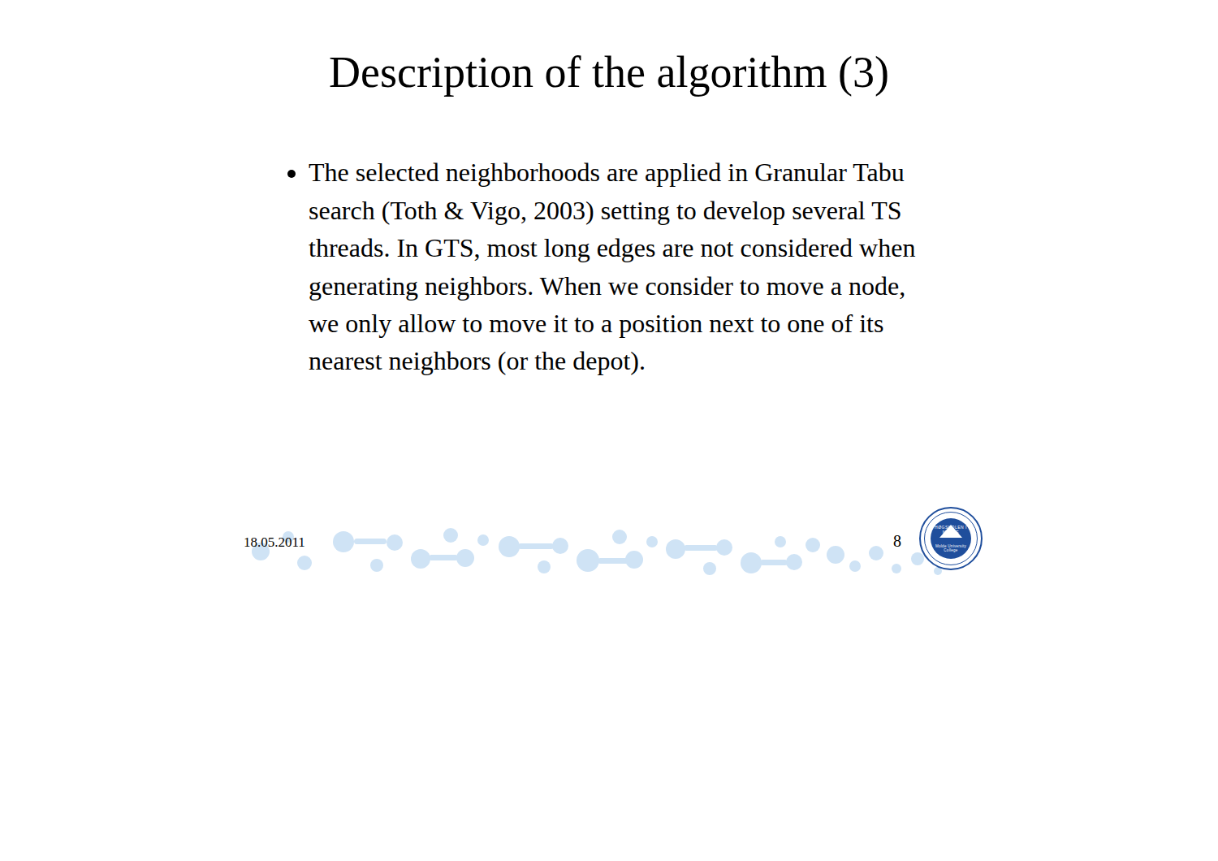Description of the algorithm (3)
The selected neighborhoods are applied in Granular Tabu search (Toth & Vigo, 2003) setting to develop several TS threads. In GTS, most long edges are not considered when generating neighbors. When we consider to move a node, we only allow to move it to a position next to one of its nearest neighbors (or the depot).
18.05.2011
8
HØGSKOLEN I MOLDE
Molde University College